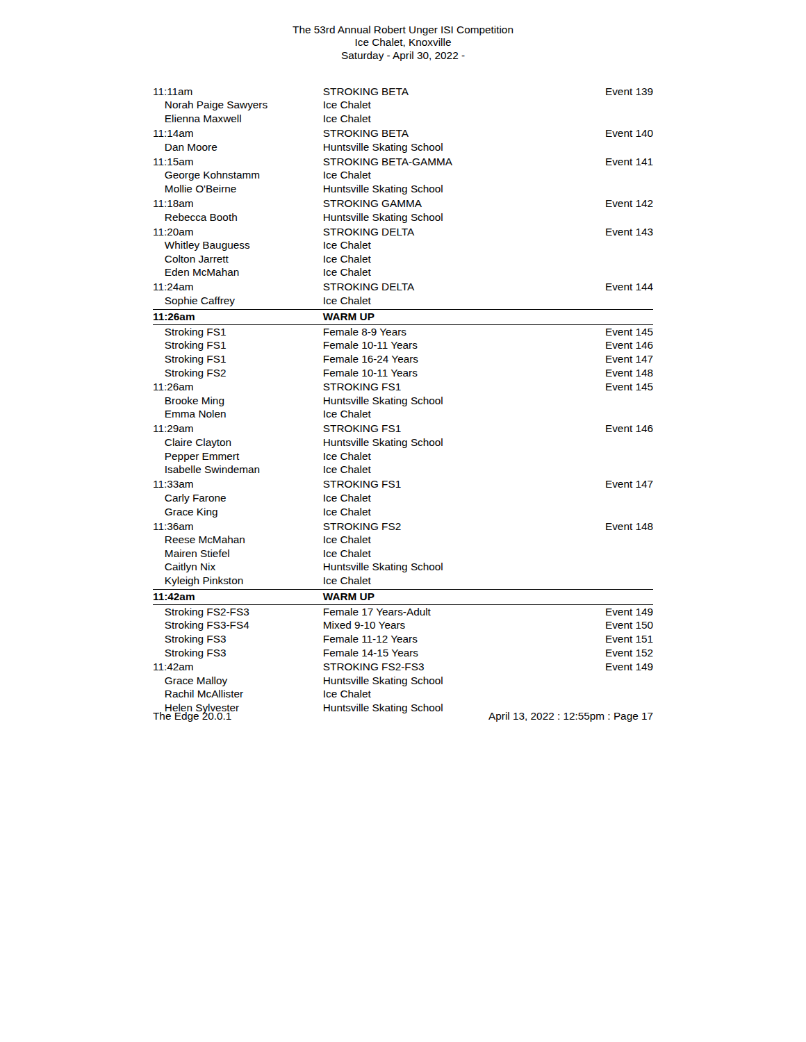The 53rd Annual Robert Unger ISI Competition
Ice Chalet, Knoxville
Saturday - April 30, 2022 -
| 11:11am | STROKING BETA | Event 139 |
| Norah Paige Sawyers | Ice Chalet | |
| Elienna Maxwell | Ice Chalet | |
| 11:14am | STROKING BETA | Event 140 |
| Dan Moore | Huntsville Skating School | |
| 11:15am | STROKING BETA-GAMMA | Event 141 |
| George Kohnstamm | Ice Chalet | |
| Mollie O'Beirne | Huntsville Skating School | |
| 11:18am | STROKING GAMMA | Event 142 |
| Rebecca Booth | Huntsville Skating School | |
| 11:20am | STROKING DELTA | Event 143 |
| Whitley Bauguess | Ice Chalet | |
| Colton Jarrett | Ice Chalet | |
| Eden McMahan | Ice Chalet | |
| 11:24am | STROKING DELTA | Event 144 |
| Sophie Caffrey | Ice Chalet | |
| 11:26am | WARM UP | |
| Stroking FS1 | Female 8-9 Years | Event 145 |
| Stroking FS1 | Female 10-11 Years | Event 146 |
| Stroking FS1 | Female 16-24 Years | Event 147 |
| Stroking FS2 | Female 10-11 Years | Event 148 |
| 11:26am | STROKING FS1 | Event 145 |
| Brooke Ming | Huntsville Skating School | |
| Emma Nolen | Ice Chalet | |
| 11:29am | STROKING FS1 | Event 146 |
| Claire Clayton | Huntsville Skating School | |
| Pepper Emmert | Ice Chalet | |
| Isabelle Swindeman | Ice Chalet | |
| 11:33am | STROKING FS1 | Event 147 |
| Carly Farone | Ice Chalet | |
| Grace King | Ice Chalet | |
| 11:36am | STROKING FS2 | Event 148 |
| Reese McMahan | Ice Chalet | |
| Mairen Stiefel | Ice Chalet | |
| Caitlyn Nix | Huntsville Skating School | |
| Kyleigh Pinkston | Ice Chalet | |
| 11:42am | WARM UP | |
| Stroking FS2-FS3 | Female 17 Years-Adult | Event 149 |
| Stroking FS3-FS4 | Mixed 9-10 Years | Event 150 |
| Stroking FS3 | Female 11-12 Years | Event 151 |
| Stroking FS3 | Female 14-15 Years | Event 152 |
| 11:42am | STROKING FS2-FS3 | Event 149 |
| Grace Malloy | Huntsville Skating School | |
| Rachil McAllister | Ice Chalet | |
| Helen Sylvester | Huntsville Skating School | |
The Edge 20.0.1 April 13, 2022 : 12:55pm : Page 17